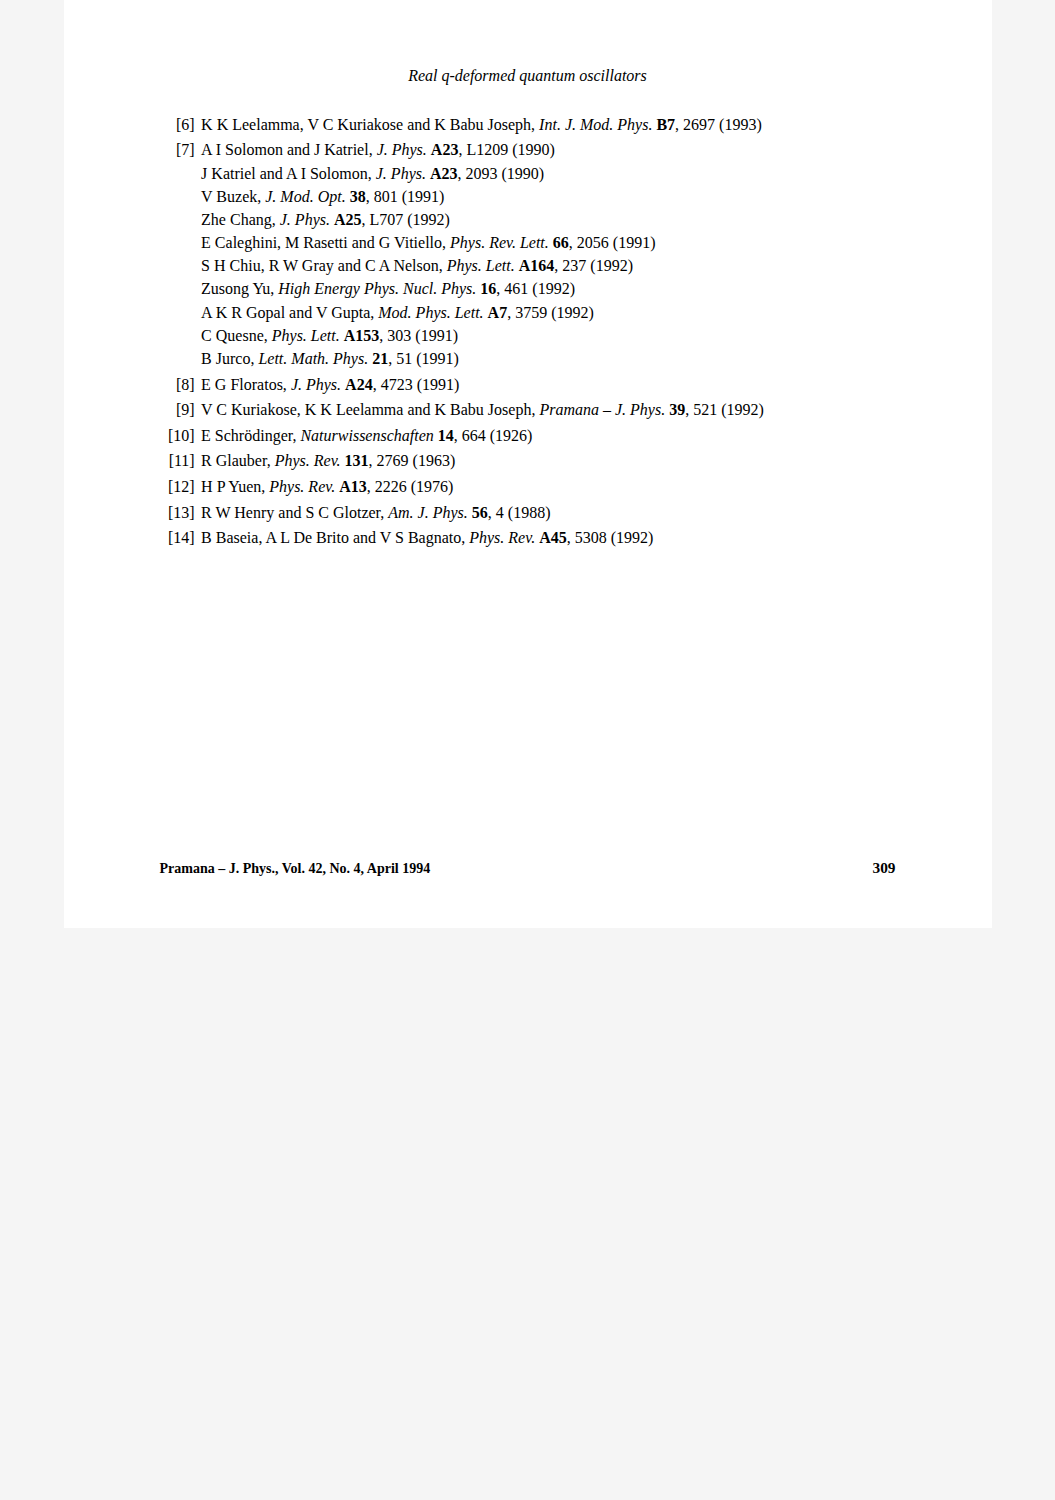Real q-deformed quantum oscillators
[6]
K K Leelamma, V C Kuriakose and K Babu Joseph, Int. J. Mod. Phys. B7, 2697 (1993)
[7]
A I Solomon and J Katriel, J. Phys. A23, L1209 (1990)
J Katriel and A I Solomon, J. Phys. A23, 2093 (1990)
V Buzek, J. Mod. Opt. 38, 801 (1991)
Zhe Chang, J. Phys. A25, L707 (1992)
E Caleghini, M Rasetti and G Vitiello, Phys. Rev. Lett. 66, 2056 (1991)
S H Chiu, R W Gray and C A Nelson, Phys. Lett. A164, 237 (1992)
Zusong Yu, High Energy Phys. Nucl. Phys. 16, 461 (1992)
A K R Gopal and V Gupta, Mod. Phys. Lett. A7, 3759 (1992)
C Quesne, Phys. Lett. A153, 303 (1991)
B Jurco, Lett. Math. Phys. 21, 51 (1991)
[8]
E G Floratos, J. Phys. A24, 4723 (1991)
[9]
V C Kuriakose, K K Leelamma and K Babu Joseph, Pramana – J. Phys. 39, 521 (1992)
[10]
E Schrödinger, Naturwissenschaften 14, 664 (1926)
[11]
R Glauber, Phys. Rev. 131, 2769 (1963)
[12]
H P Yuen, Phys. Rev. A13, 2226 (1976)
[13]
R W Henry and S C Glotzer, Am. J. Phys. 56, 4 (1988)
[14]
B Baseia, A L De Brito and V S Bagnato, Phys. Rev. A45, 5308 (1992)
Pramana – J. Phys., Vol. 42, No. 4, April 1994 309